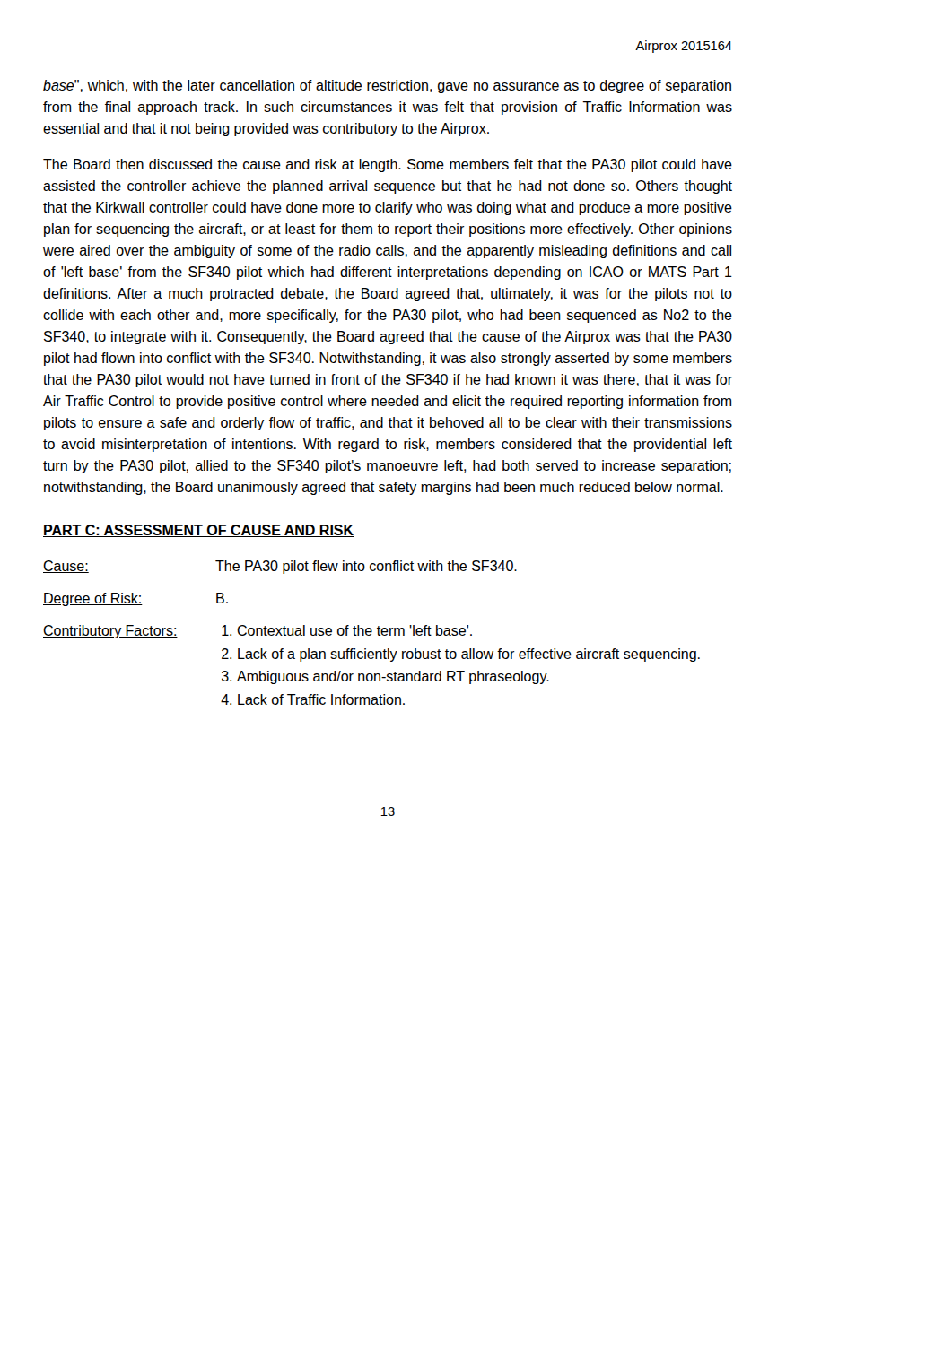Airprox 2015164
base", which, with the later cancellation of altitude restriction, gave no assurance as to degree of separation from the final approach track. In such circumstances it was felt that provision of Traffic Information was essential and that it not being provided was contributory to the Airprox.
The Board then discussed the cause and risk at length. Some members felt that the PA30 pilot could have assisted the controller achieve the planned arrival sequence but that he had not done so. Others thought that the Kirkwall controller could have done more to clarify who was doing what and produce a more positive plan for sequencing the aircraft, or at least for them to report their positions more effectively. Other opinions were aired over the ambiguity of some of the radio calls, and the apparently misleading definitions and call of 'left base' from the SF340 pilot which had different interpretations depending on ICAO or MATS Part 1 definitions. After a much protracted debate, the Board agreed that, ultimately, it was for the pilots not to collide with each other and, more specifically, for the PA30 pilot, who had been sequenced as No2 to the SF340, to integrate with it. Consequently, the Board agreed that the cause of the Airprox was that the PA30 pilot had flown into conflict with the SF340. Notwithstanding, it was also strongly asserted by some members that the PA30 pilot would not have turned in front of the SF340 if he had known it was there, that it was for Air Traffic Control to provide positive control where needed and elicit the required reporting information from pilots to ensure a safe and orderly flow of traffic, and that it behoved all to be clear with their transmissions to avoid misinterpretation of intentions. With regard to risk, members considered that the providential left turn by the PA30 pilot, allied to the SF340 pilot's manoeuvre left, had both served to increase separation; notwithstanding, the Board unanimously agreed that safety margins had been much reduced below normal.
PART C: ASSESSMENT OF CAUSE AND RISK
| Cause: | The PA30 pilot flew into conflict with the SF340. |
| Degree of Risk: | B. |
| Contributory Factors: | Contextual use of the term 'left base'. Lack of a plan sufficiently robust to allow for effective aircraft sequencing. Ambiguous and/or non-standard RT phraseology. Lack of Traffic Information. |
13